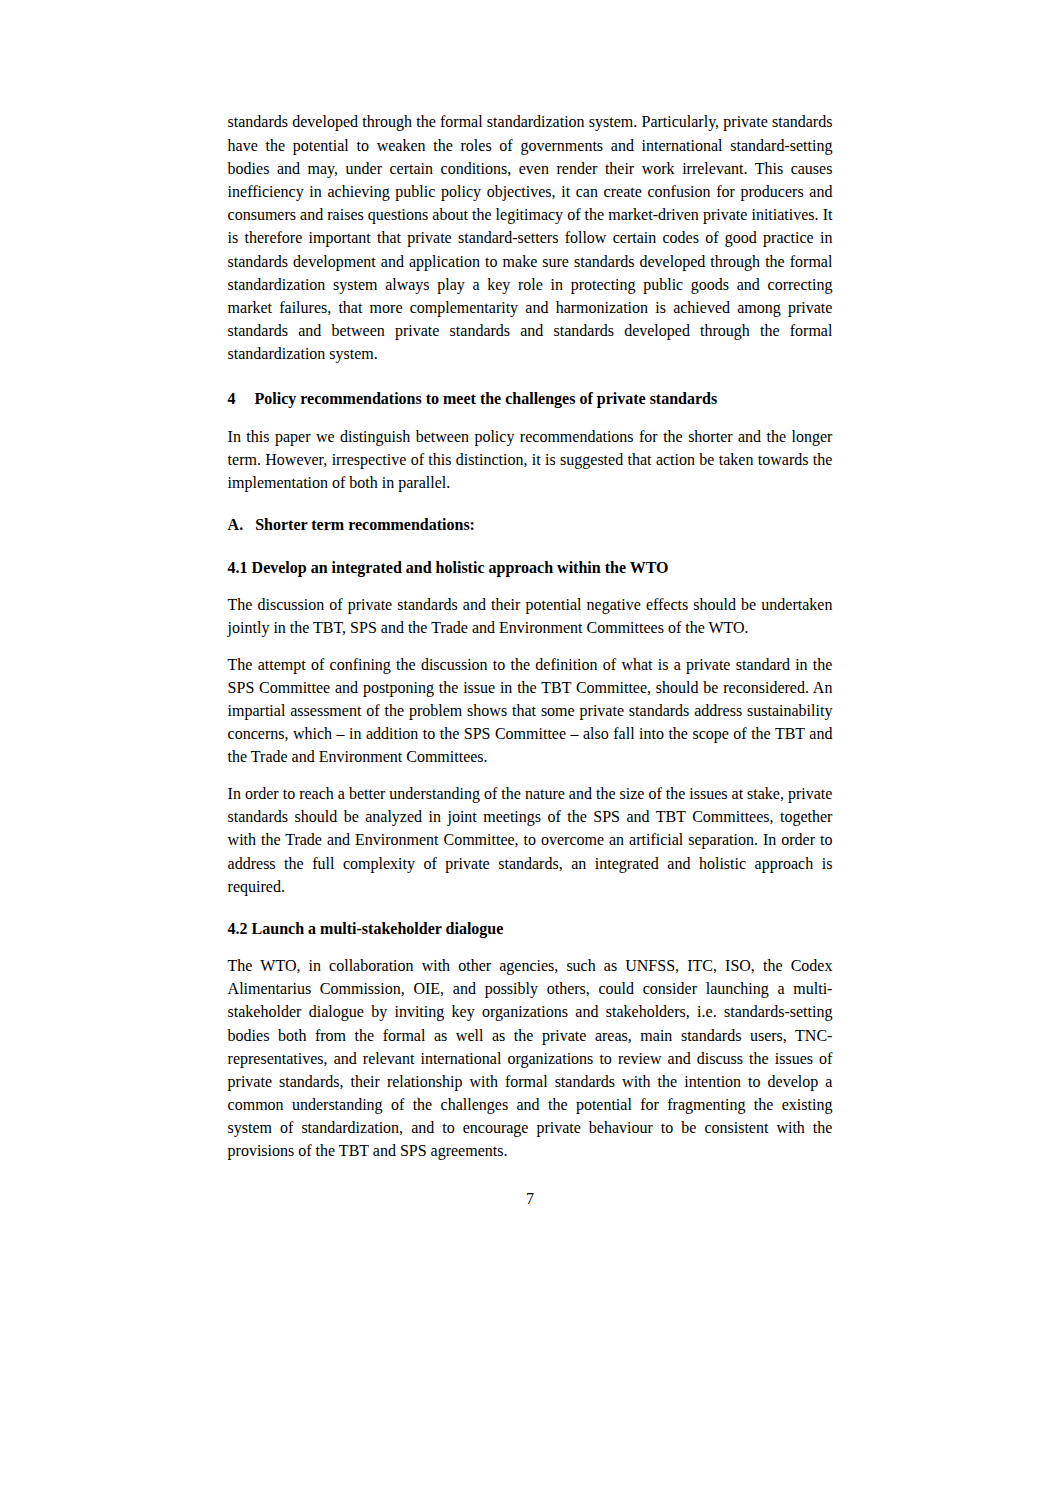standards developed through the formal standardization system. Particularly, private standards have the potential to weaken the roles of governments and international standard-setting bodies and may, under certain conditions, even render their work irrelevant. This causes inefficiency in achieving public policy objectives, it can create confusion for producers and consumers and raises questions about the legitimacy of the market-driven private initiatives. It is therefore important that private standard-setters follow certain codes of good practice in standards development and application to make sure standards developed through the formal standardization system always play a key role in protecting public goods and correcting market failures, that more complementarity and harmonization is achieved among private standards and between private standards and standards developed through the formal standardization system.
4 Policy recommendations to meet the challenges of private standards
In this paper we distinguish between policy recommendations for the shorter and the longer term. However, irrespective of this distinction, it is suggested that action be taken towards the implementation of both in parallel.
A. Shorter term recommendations:
4.1 Develop an integrated and holistic approach within the WTO
The discussion of private standards and their potential negative effects should be undertaken jointly in the TBT, SPS and the Trade and Environment Committees of the WTO.
The attempt of confining the discussion to the definition of what is a private standard in the SPS Committee and postponing the issue in the TBT Committee, should be reconsidered. An impartial assessment of the problem shows that some private standards address sustainability concerns, which – in addition to the SPS Committee – also fall into the scope of the TBT and the Trade and Environment Committees.
In order to reach a better understanding of the nature and the size of the issues at stake, private standards should be analyzed in joint meetings of the SPS and TBT Committees, together with the Trade and Environment Committee, to overcome an artificial separation. In order to address the full complexity of private standards, an integrated and holistic approach is required.
4.2 Launch a multi-stakeholder dialogue
The WTO, in collaboration with other agencies, such as UNFSS, ITC, ISO, the Codex Alimentarius Commission, OIE, and possibly others, could consider launching a multi-stakeholder dialogue by inviting key organizations and stakeholders, i.e. standards-setting bodies both from the formal as well as the private areas, main standards users, TNC-representatives, and relevant international organizations to review and discuss the issues of private standards, their relationship with formal standards with the intention to develop a common understanding of the challenges and the potential for fragmenting the existing system of standardization, and to encourage private behaviour to be consistent with the provisions of the TBT and SPS agreements.
7